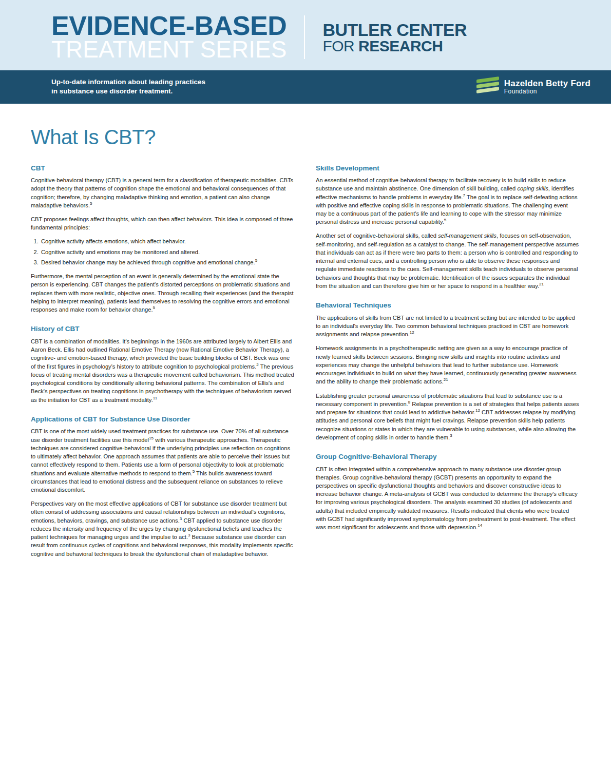EVIDENCE-BASED TREATMENT SERIES
BUTLER CENTER
FOR RESEARCH
Up-to-date information about leading practices
in substance use disorder treatment.
Hazelden Betty Ford
Foundation
What Is CBT?
CBT
Cognitive-behavioral therapy (CBT) is a general term for a classification of therapeutic modalities. CBTs adopt the theory that patterns of cognition shape the emotional and behavioral consequences of that cognition; therefore, by changing maladaptive thinking and emotion, a patient can also change maladaptive behaviors.5
CBT proposes feelings affect thoughts, which can then affect behaviors. This idea is composed of three fundamental principles:
Cognitive activity affects emotions, which affect behavior.
Cognitive activity and emotions may be monitored and altered.
Desired behavior change may be achieved through cognitive and emotional change.5
Furthermore, the mental perception of an event is generally determined by the emotional state the person is experiencing. CBT changes the patient's distorted perceptions on problematic situations and replaces them with more realistic, objective ones. Through recalling their experiences (and the therapist helping to interpret meaning), patients lead themselves to resolving the cognitive errors and emotional responses and make room for behavior change.5
History of CBT
CBT is a combination of modalities. It's beginnings in the 1960s are attributed largely to Albert Ellis and Aaron Beck. Ellis had outlined Rational Emotive Therapy (now Rational Emotive Behavior Therapy), a cognitive- and emotion-based therapy, which provided the basic building blocks of CBT. Beck was one of the first figures in psychology's history to attribute cognition to psychological problems.2 The previous focus of treating mental disorders was a therapeutic movement called behaviorism. This method treated psychological conditions by conditionally altering behavioral patterns. The combination of Ellis's and Beck's perspectives on treating cognitions in psychotherapy with the techniques of behaviorism served as the initiation for CBT as a treatment modality.11
Applications of CBT for Substance Use Disorder
CBT is one of the most widely used treatment practices for substance use. Over 70% of all substance use disorder treatment facilities use this model15 with various therapeutic approaches. Therapeutic techniques are considered cognitive-behavioral if the underlying principles use reflection on cognitions to ultimately affect behavior. One approach assumes that patients are able to perceive their issues but cannot effectively respond to them. Patients use a form of personal objectivity to look at problematic situations and evaluate alternative methods to respond to them.5 This builds awareness toward circumstances that lead to emotional distress and the subsequent reliance on substances to relieve emotional discomfort.
Perspectives vary on the most effective applications of CBT for substance use disorder treatment but often consist of addressing associations and causal relationships between an individual's cognitions, emotions, behaviors, cravings, and substance use actions.3 CBT applied to substance use disorder reduces the intensity and frequency of the urges by changing dysfunctional beliefs and teaches the patient techniques for managing urges and the impulse to act.3 Because substance use disorder can result from continuous cycles of cognitions and behavioral responses, this modality implements specific cognitive and behavioral techniques to break the dysfunctional chain of maladaptive behavior.
Skills Development
An essential method of cognitive-behavioral therapy to facilitate recovery is to build skills to reduce substance use and maintain abstinence. One dimension of skill building, called coping skills, identifies effective mechanisms to handle problems in everyday life.7 The goal is to replace self-defeating actions with positive and effective coping skills in response to problematic situations. The challenging event may be a continuous part of the patient's life and learning to cope with the stressor may minimize personal distress and increase personal capability.5
Another set of cognitive-behavioral skills, called self-management skills, focuses on self-observation, self-monitoring, and self-regulation as a catalyst to change. The self-management perspective assumes that individuals can act as if there were two parts to them: a person who is controlled and responding to internal and external cues, and a controlling person who is able to observe these responses and regulate immediate reactions to the cues. Self-management skills teach individuals to observe personal behaviors and thoughts that may be problematic. Identification of the issues separates the individual from the situation and can therefore give him or her space to respond in a healthier way.21
Behavioral Techniques
The applications of skills from CBT are not limited to a treatment setting but are intended to be applied to an individual's everyday life. Two common behavioral techniques practiced in CBT are homework assignments and relapse prevention.12
Homework assignments in a psychotherapeutic setting are given as a way to encourage practice of newly learned skills between sessions. Bringing new skills and insights into routine activities and experiences may change the unhelpful behaviors that lead to further substance use. Homework encourages individuals to build on what they have learned, continuously generating greater awareness and the ability to change their problematic actions.21
Establishing greater personal awareness of problematic situations that lead to substance use is a necessary component in prevention.8 Relapse prevention is a set of strategies that helps patients asses and prepare for situations that could lead to addictive behavior.12 CBT addresses relapse by modifying attitudes and personal core beliefs that might fuel cravings. Relapse prevention skills help patients recognize situations or states in which they are vulnerable to using substances, while also allowing the development of coping skills in order to handle them.3
Group Cognitive-Behavioral Therapy
CBT is often integrated within a comprehensive approach to many substance use disorder group therapies. Group cognitive-behavioral therapy (GCBT) presents an opportunity to expand the perspectives on specific dysfunctional thoughts and behaviors and discover constructive ideas to increase behavior change. A meta-analysis of GCBT was conducted to determine the therapy's efficacy for improving various psychological disorders. The analysis examined 30 studies (of adolescents and adults) that included empirically validated measures. Results indicated that clients who were treated with GCBT had significantly improved symptomatology from pretreatment to post-treatment. The effect was most significant for adolescents and those with depression.14